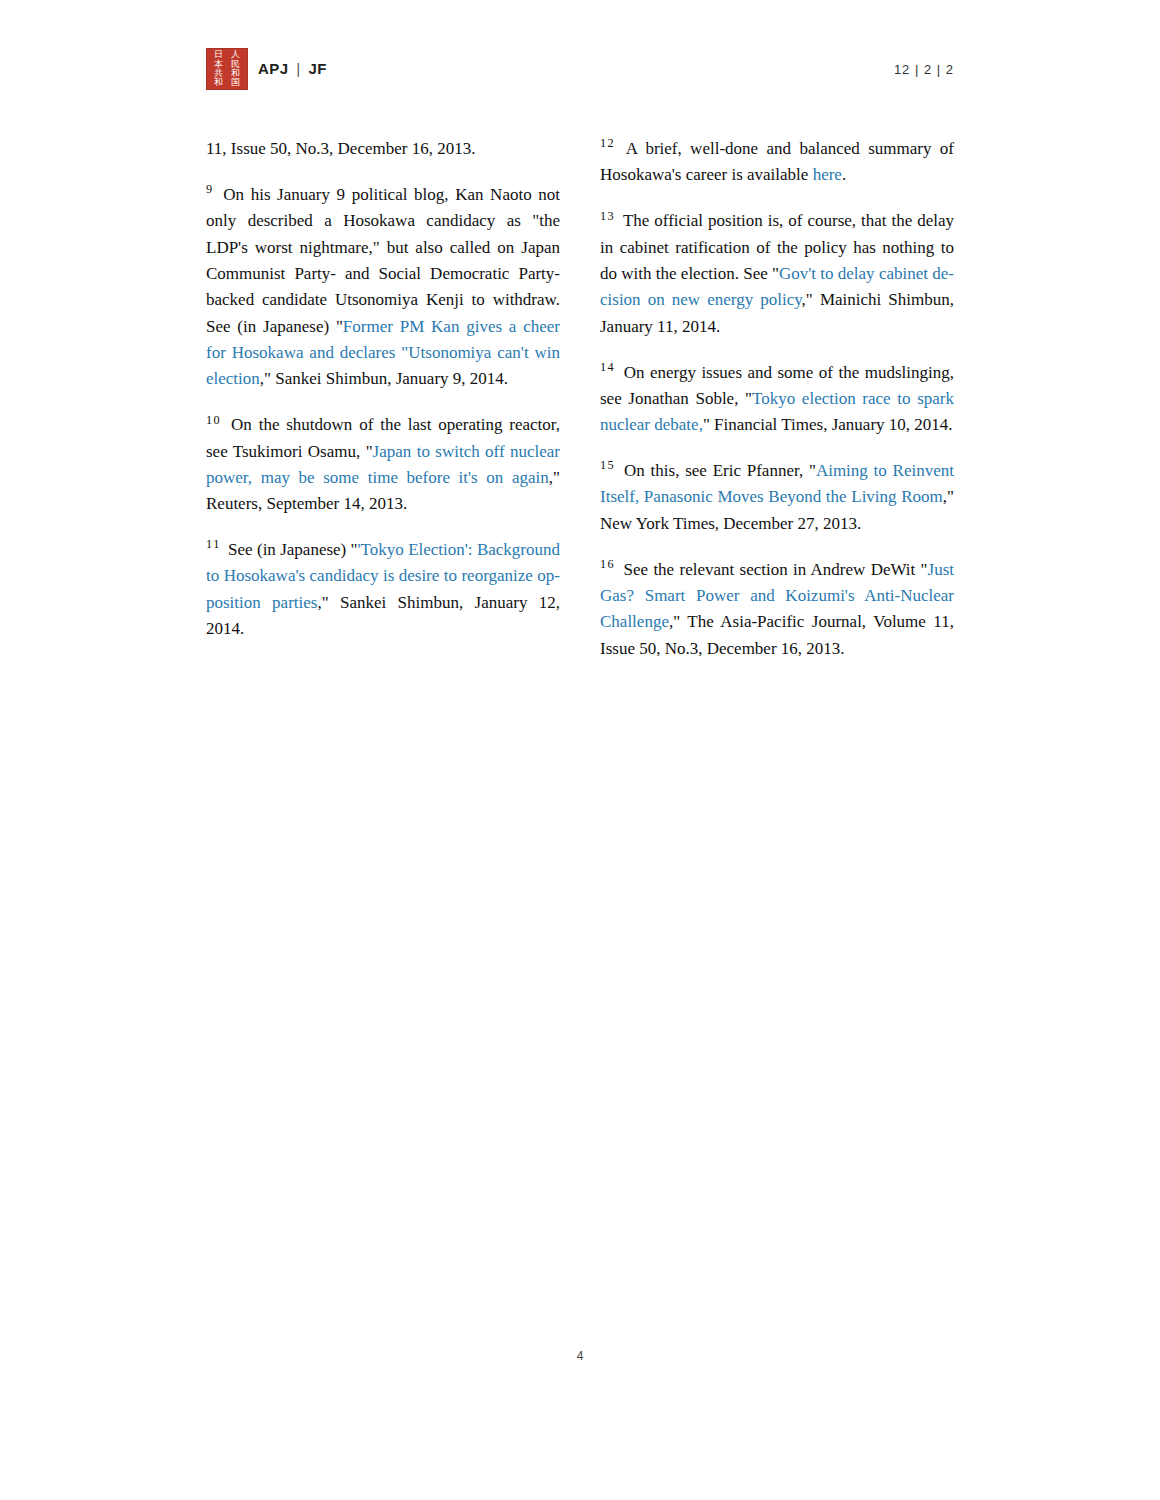日人 本民 共和 和国
APJ | JF
12 | 2 | 2
11, Issue 50, No.3, December 16, 2013.
9 On his January 9 political blog, Kan Naoto not only described a Hosokawa candidacy as "the LDP's worst nightmare," but also called on Japan Communist Party- and Social Democratic Party-backed candidate Utsonomiya Kenji to withdraw. See (in Japanese) "Former PM Kan gives a cheer for Hosokawa and declares "Utsonomiya can't win election," Sankei Shimbun, January 9, 2014.
10 On the shutdown of the last operating reactor, see Tsukimori Osamu, "Japan to switch off nuclear power, may be some time before it's on again," Reuters, September 14, 2013.
11 See (in Japanese) "'Tokyo Election': Background to Hosokawa's candidacy is desire to reorganize opposition parties," Sankei Shimbun, January 12, 2014.
12 A brief, well-done and balanced summary of Hosokawa's career is available here.
13 The official position is, of course, that the delay in cabinet ratification of the policy has nothing to do with the election. See "Gov't to delay cabinet decision on new energy policy," Mainichi Shimbun, January 11, 2014.
14 On energy issues and some of the mudslinging, see Jonathan Soble, "Tokyo election race to spark nuclear debate," Financial Times, January 10, 2014.
15 On this, see Eric Pfanner, "Aiming to Reinvent Itself, Panasonic Moves Beyond the Living Room," New York Times, December 27, 2013.
16 See the relevant section in Andrew DeWit "Just Gas? Smart Power and Koizumi's Anti-Nuclear Challenge," The Asia-Pacific Journal, Volume 11, Issue 50, No.3, December 16, 2013.
4